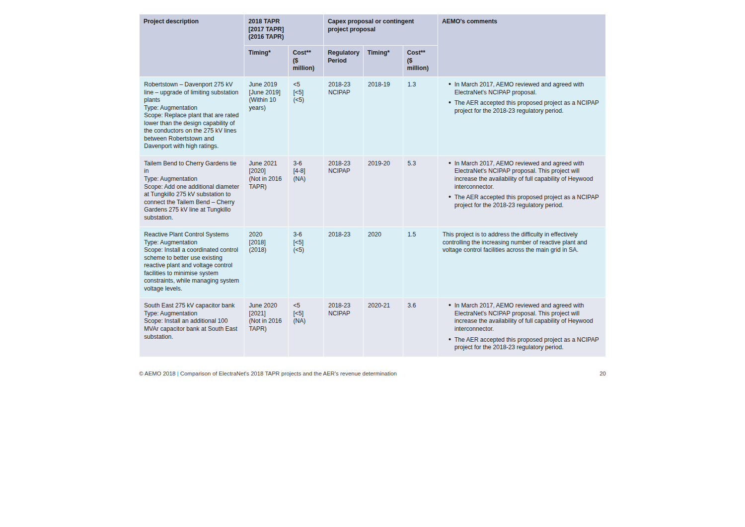| Project description | 2018 TAPR [2017 TAPR] (2016 TAPR) | Capex proposal or contingent project proposal | AEMO's comments |
| --- | --- | --- | --- |
| Timing* | Cost** ($ million) | Regulatory Period | Timing* | Cost** ($ million) |
| Robertstown – Davenport 275 kV line – upgrade of limiting substation plants Type: Augmentation Scope: Replace plant that are rated lower than the design capability of the conductors on the 275 kV lines between Robertstown and Davenport with high ratings. | June 2019 [June 2019] (Within 10 years) | <5 [<5] (<5) | 2018-23 NCIPAP | 2018-19 | 1.3 | In March 2017, AEMO reviewed and agreed with ElectraNet's NCIPAP proposal. The AER accepted this proposed project as a NCIPAP project for the 2018-23 regulatory period. |
| Tailem Bend to Cherry Gardens tie in Type: Augmentation Scope: Add one additional diameter at Tungkillo 275 kV substation to connect the Tailem Bend – Cherry Gardens 275 kV line at Tungkillo substation. | June 2021 [2020] (Not in 2016 TAPR) | 3-6 [4-8] (NA) | 2018-23 NCIPAP | 2019-20 | 5.3 | In March 2017, AEMO reviewed and agreed with ElectraNet's NCIPAP proposal. This project will increase the availability of full capability of Heywood interconnector. The AER accepted this proposed project as a NCIPAP project for the 2018-23 regulatory period. |
| Reactive Plant Control Systems Type: Augmentation Scope: Install a coordinated control scheme to better use existing reactive plant and voltage control facilities to minimise system constraints, while managing system voltage levels. | 2020 [2018] (2018) | 3-6 [<5] (<5) | 2018-23 | 2020 | 1.5 | This project is to address the difficulty in effectively controlling the increasing number of reactive plant and voltage control facilities across the main grid in SA. |
| South East 275 kV capacitor bank Type: Augmentation Scope: Install an additional 100 MVAr capacitor bank at South East substation. | June 2020 [2021] (Not in 2016 TAPR) | <5 [<5] (NA) | 2018-23 NCIPAP | 2020-21 | 3.6 | In March 2017, AEMO reviewed and agreed with ElectraNet's NCIPAP proposal. This project will increase the availability of full capability of Heywood interconnector. The AER accepted this proposed project as a NCIPAP project for the 2018-23 regulatory period. |
© AEMO 2018 | Comparison of ElectraNet's 2018 TAPR projects and the AER's revenue determination
20